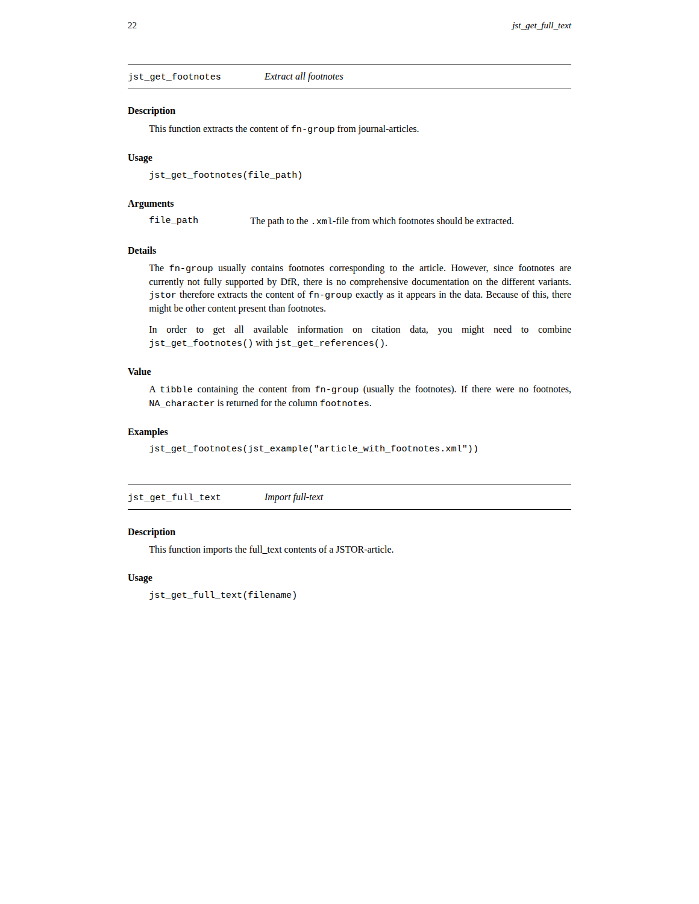22 jst_get_full_text
jst_get_footnotes Extract all footnotes
Description
This function extracts the content of fn-group from journal-articles.
Usage
jst_get_footnotes(file_path)
Arguments
file_path
The path to the .xml-file from which footnotes should be extracted.
Details
The fn-group usually contains footnotes corresponding to the article. However, since footnotes are currently not fully supported by DfR, there is no comprehensive documentation on the different variants. jstor therefore extracts the content of fn-group exactly as it appears in the data. Because of this, there might be other content present than footnotes.
In order to get all available information on citation data, you might need to combine jst_get_footnotes() with jst_get_references().
Value
A tibble containing the content from fn-group (usually the footnotes). If there were no footnotes, NA_character is returned for the column footnotes.
Examples
jst_get_footnotes(jst_example("article_with_footnotes.xml"))
jst_get_full_text Import full-text
Description
This function imports the full_text contents of a JSTOR-article.
Usage
jst_get_full_text(filename)